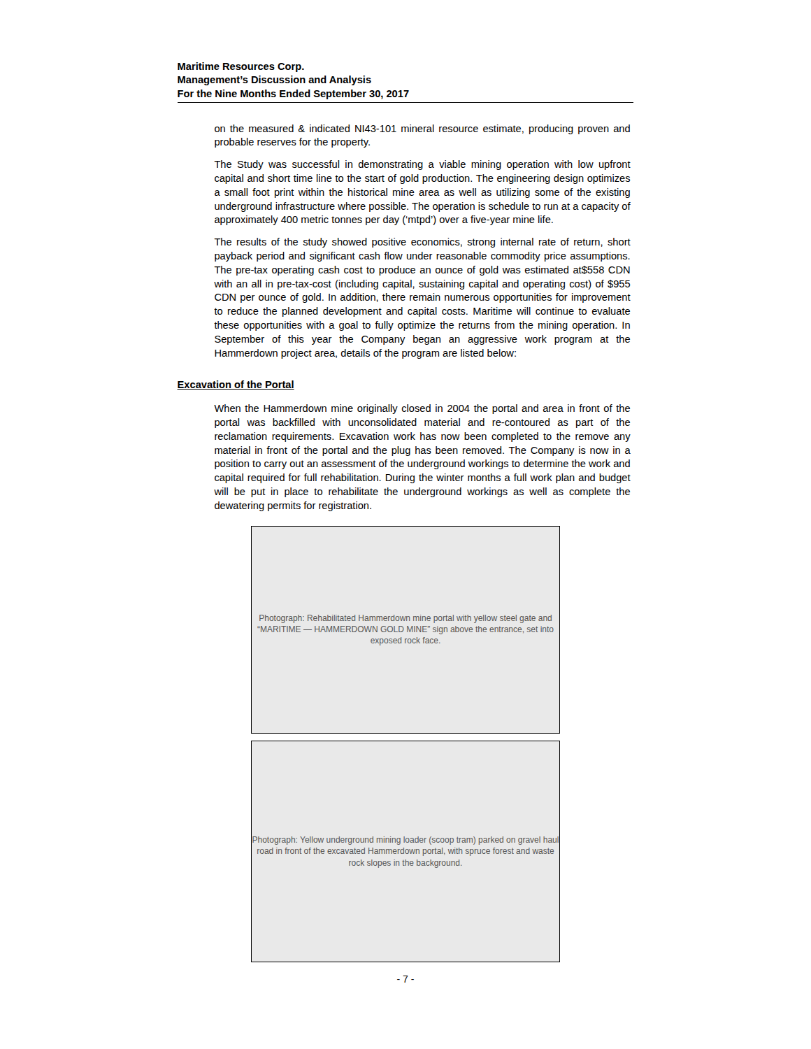Maritime Resources Corp. Management’s Discussion and Analysis For the Nine Months Ended September 30, 2017
on the measured & indicated NI43-101 mineral resource estimate, producing proven and probable reserves for the property.
The Study was successful in demonstrating a viable mining operation with low upfront capital and short time line to the start of gold production. The engineering design optimizes a small foot print within the historical mine area as well as utilizing some of the existing underground infrastructure where possible. The operation is schedule to run at a capacity of approximately 400 metric tonnes per day (‘mtpd’) over a five-year mine life.
The results of the study showed positive economics, strong internal rate of return, short payback period and significant cash flow under reasonable commodity price assumptions. The pre-tax operating cash cost to produce an ounce of gold was estimated at$558 CDN with an all in pre-tax-cost (including capital, sustaining capital and operating cost) of $955 CDN per ounce of gold. In addition, there remain numerous opportunities for improvement to reduce the planned development and capital costs. Maritime will continue to evaluate these opportunities with a goal to fully optimize the returns from the mining operation. In September of this year the Company began an aggressive work program at the Hammerdown project area, details of the program are listed below:
Excavation of the Portal
When the Hammerdown mine originally closed in 2004 the portal and area in front of the portal was backfilled with unconsolidated material and re-contoured as part of the reclamation requirements. Excavation work has now been completed to the remove any material in front of the portal and the plug has been removed. The Company is now in a position to carry out an assessment of the underground workings to determine the work and capital required for full rehabilitation. During the winter months a full work plan and budget will be put in place to rehabilitate the underground workings as well as complete the dewatering permits for registration.
Photograph: Rehabilitated Hammerdown mine portal with yellow steel gate and “MARITIME — HAMMERDOWN GOLD MINE” sign above the entrance, set into exposed rock face.
Photograph: Yellow underground mining loader (scoop tram) parked on gravel haul road in front of the excavated Hammerdown portal, with spruce forest and waste rock slopes in the background.
- 7 -